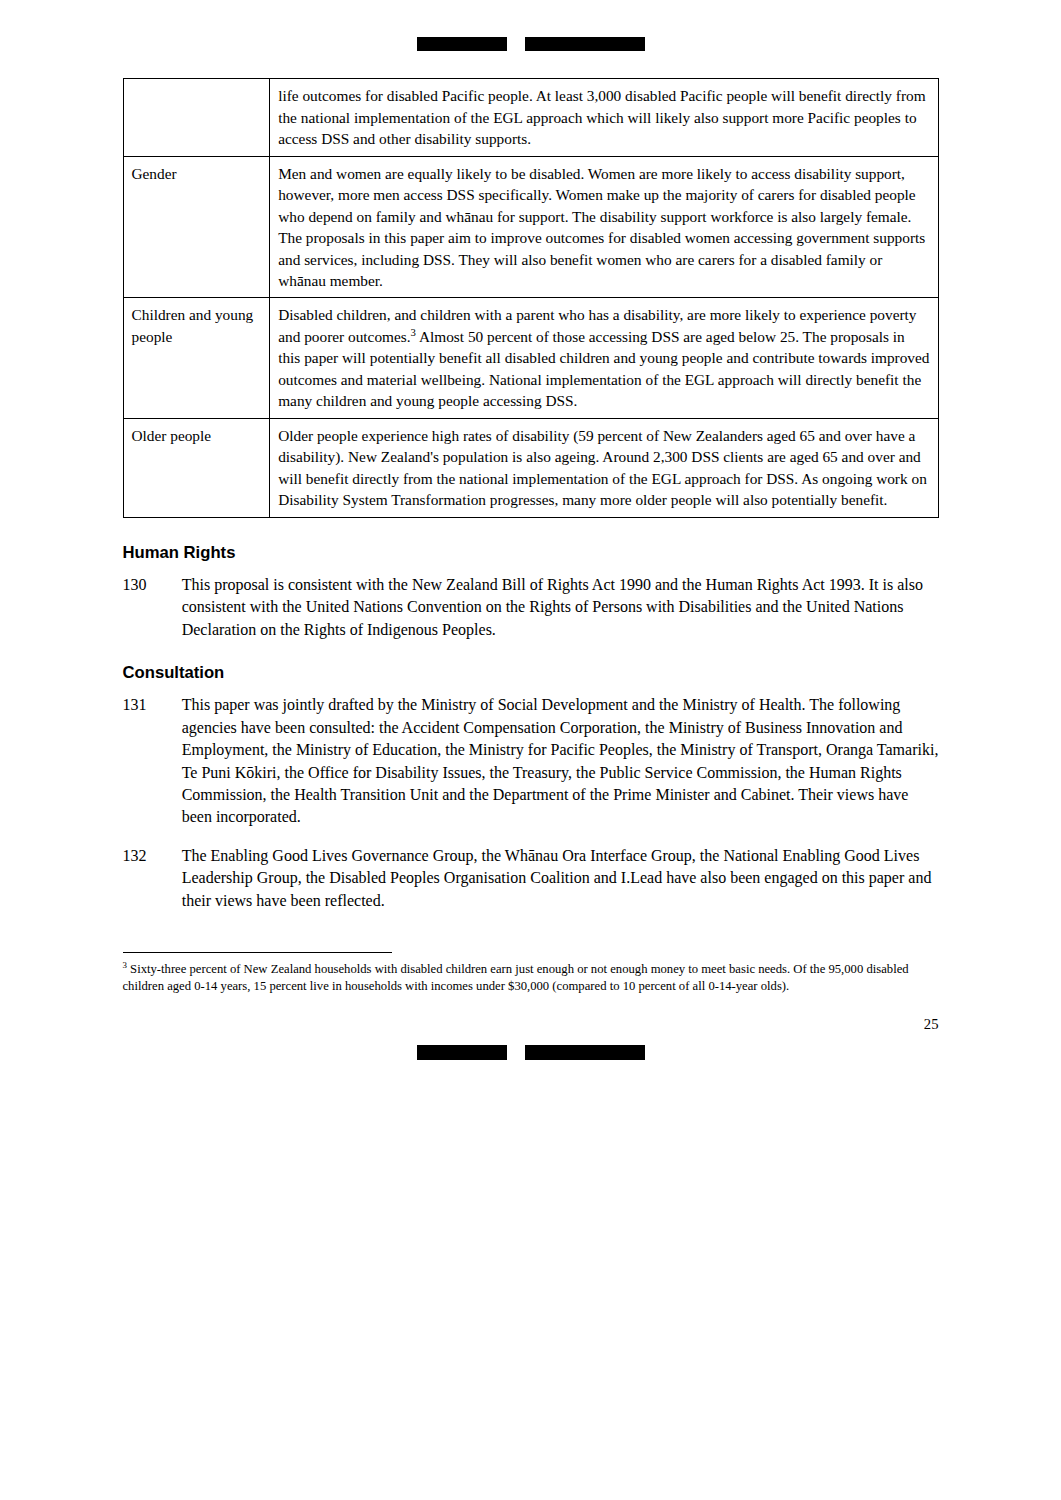| | life outcomes for disabled Pacific people. At least 3,000 disabled Pacific people will benefit directly from the national implementation of the EGL approach which will likely also support more Pacific peoples to access DSS and other disability supports. |
| Gender | Men and women are equally likely to be disabled. Women are more likely to access disability support, however, more men access DSS specifically. Women make up the majority of carers for disabled people who depend on family and whānau for support. The disability support workforce is also largely female. The proposals in this paper aim to improve outcomes for disabled women accessing government supports and services, including DSS. They will also benefit women who are carers for a disabled family or whānau member. |
| Children and young people | Disabled children, and children with a parent who has a disability, are more likely to experience poverty and poorer outcomes. 3 Almost 50 percent of those accessing DSS are aged below 25. The proposals in this paper will potentially benefit all disabled children and young people and contribute towards improved outcomes and material wellbeing. National implementation of the EGL approach will directly benefit the many children and young people accessing DSS. |
| Older people | Older people experience high rates of disability (59 percent of New Zealanders aged 65 and over have a disability). New Zealand's population is also ageing. Around 2,300 DSS clients are aged 65 and over and will benefit directly from the national implementation of the EGL approach for DSS. As ongoing work on Disability System Transformation progresses, many more older people will also potentially benefit. |
Human Rights
130
This proposal is consistent with the New Zealand Bill of Rights Act 1990 and the Human Rights Act 1993. It is also consistent with the United Nations Convention on the Rights of Persons with Disabilities and the United Nations Declaration on the Rights of Indigenous Peoples.
Consultation
131
This paper was jointly drafted by the Ministry of Social Development and the Ministry of Health. The following agencies have been consulted: the Accident Compensation Corporation, the Ministry of Business Innovation and Employment, the Ministry of Education, the Ministry for Pacific Peoples, the Ministry of Transport, Oranga Tamariki, Te Puni Kōkiri, the Office for Disability Issues, the Treasury, the Public Service Commission, the Human Rights Commission, the Health Transition Unit and the Department of the Prime Minister and Cabinet. Their views have been incorporated.
132
The Enabling Good Lives Governance Group, the Whānau Ora Interface Group, the National Enabling Good Lives Leadership Group, the Disabled Peoples Organisation Coalition and I.Lead have also been engaged on this paper and their views have been reflected.
3 Sixty-three percent of New Zealand households with disabled children earn just enough or not enough money to meet basic needs. Of the 95,000 disabled children aged 0-14 years, 15 percent live in households with incomes under $30,000 (compared to 10 percent of all 0-14-year olds).
25